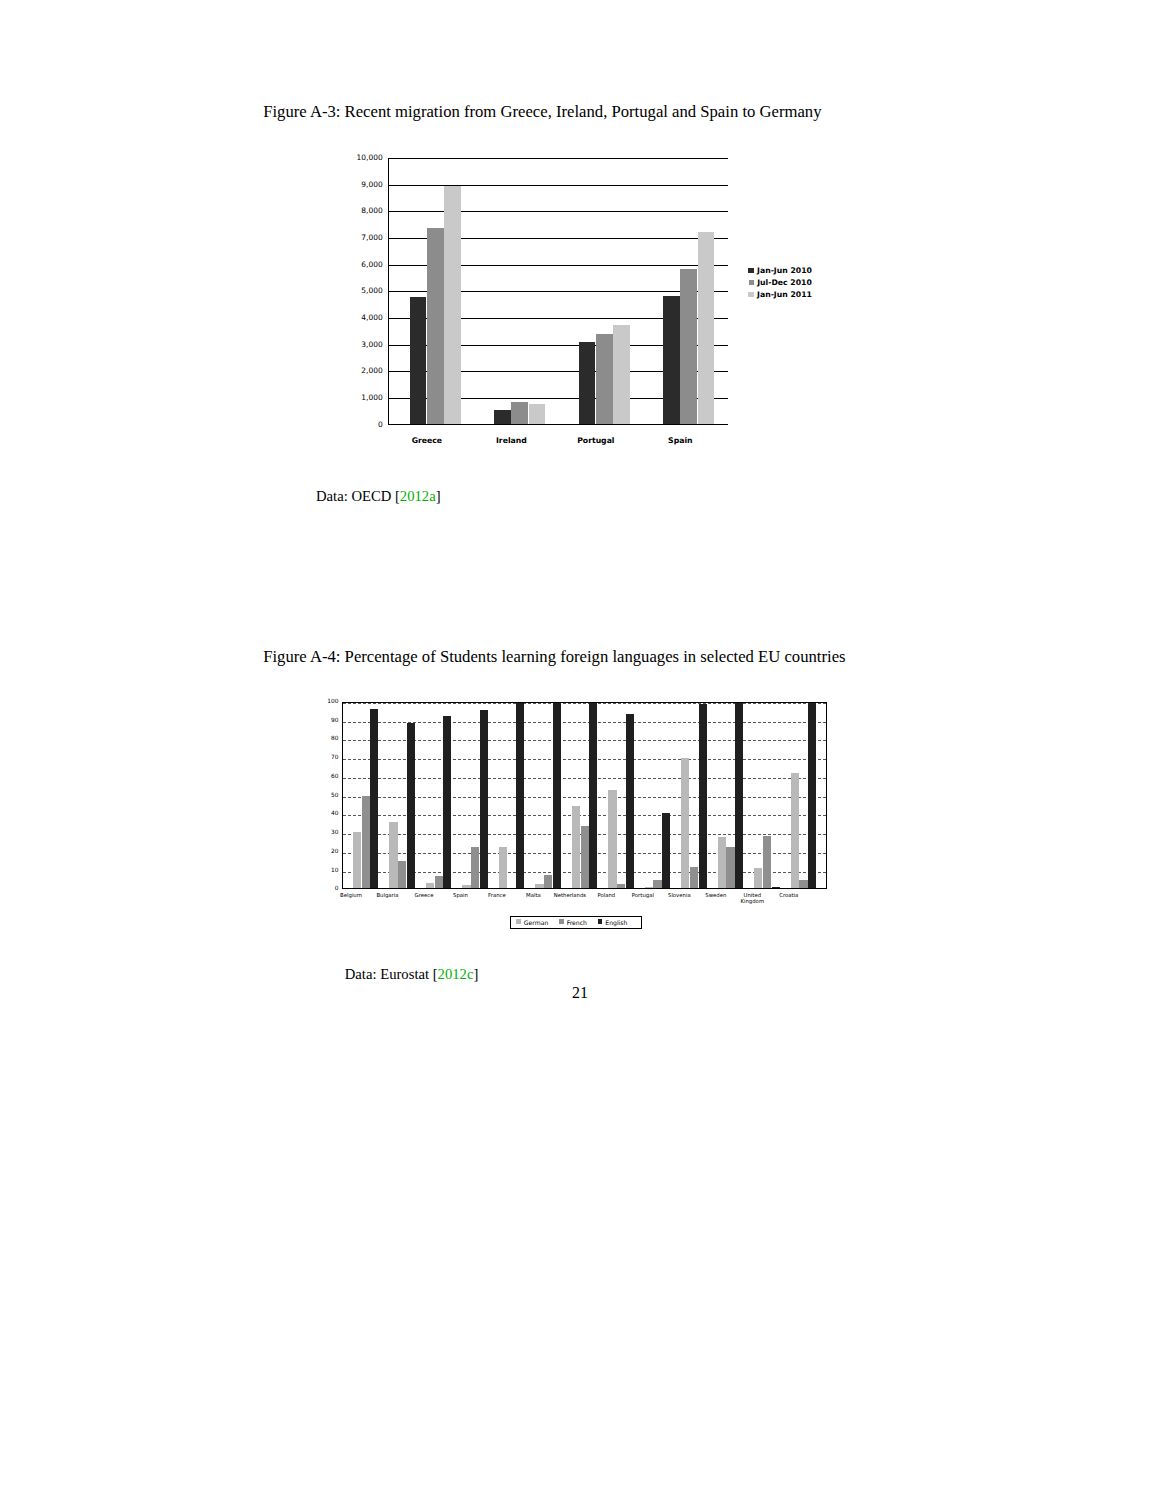Figure A-3: Recent migration from Greece, Ireland, Portugal and Spain to Germany
10,000
9,000
8,000
7,000
6,000
5,000
4,000
3,000
2,000
1,000
0
Greece
Ireland
Portugal
Spain
Jan-Jun 2010
Jul-Dec 2010
Jan-Jun 2011
Data: OECD [2012a]
Figure A-4: Percentage of Students learning foreign languages in selected EU countries
100
90
80
70
60
50
40
30
20
10
0
Belgium
Bulgaria
Greece
Spain
France
Malta
Netherlands
Poland
Portugal
Slovenia
Sweden
United
Kingdom
Croatia
German French English
Data: Eurostat [2012c]
21